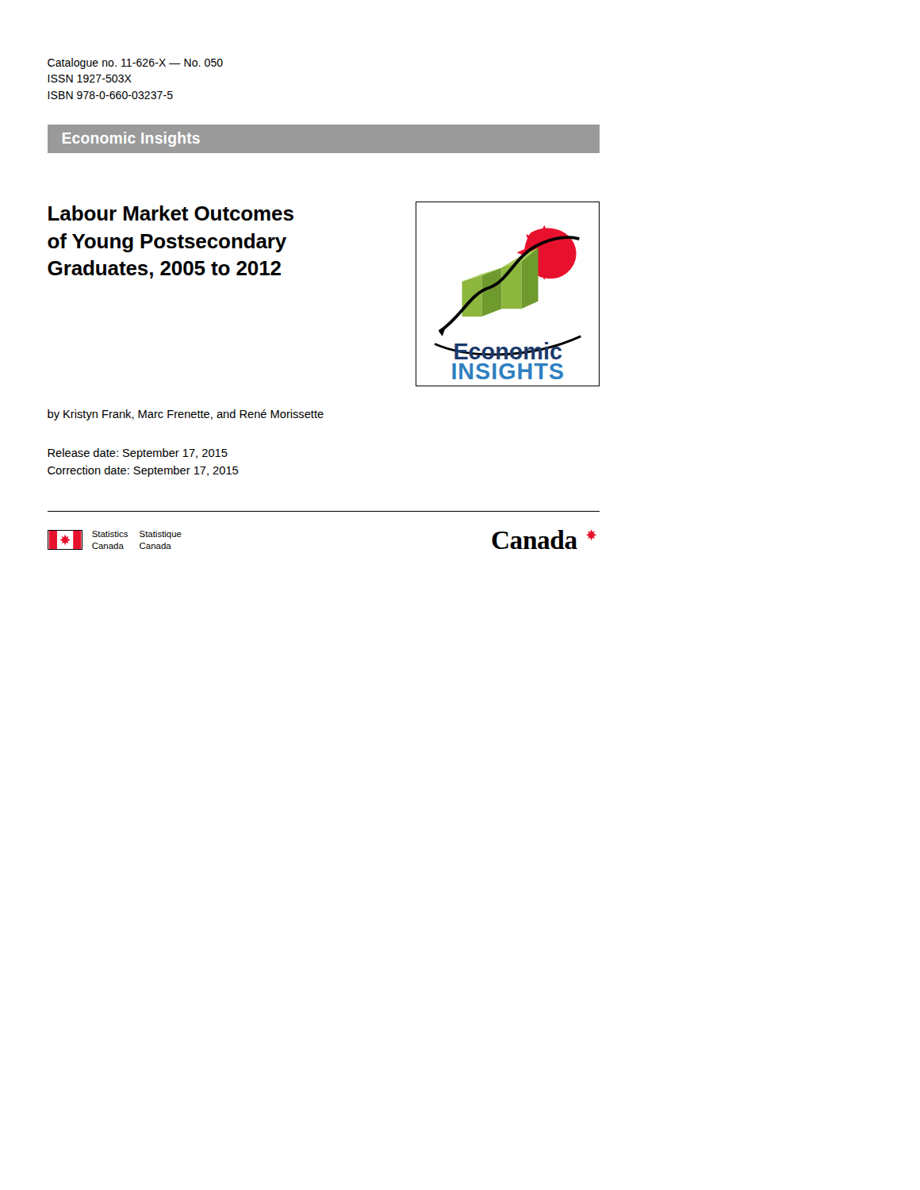Catalogue no. 11-626-X — No. 050
ISSN 1927-503X
ISBN 978-0-660-03237-5
Economic Insights
Economic INSIGHTS
Labour Market Outcomes
of Young Postsecondary
Graduates, 2005 to 2012
by Kristyn Frank, Marc Frenette, and René Morissette
Release date: September 17, 2015
Correction date: September 17, 2015
Statistics
Canada
Statistique
Canada
Canada